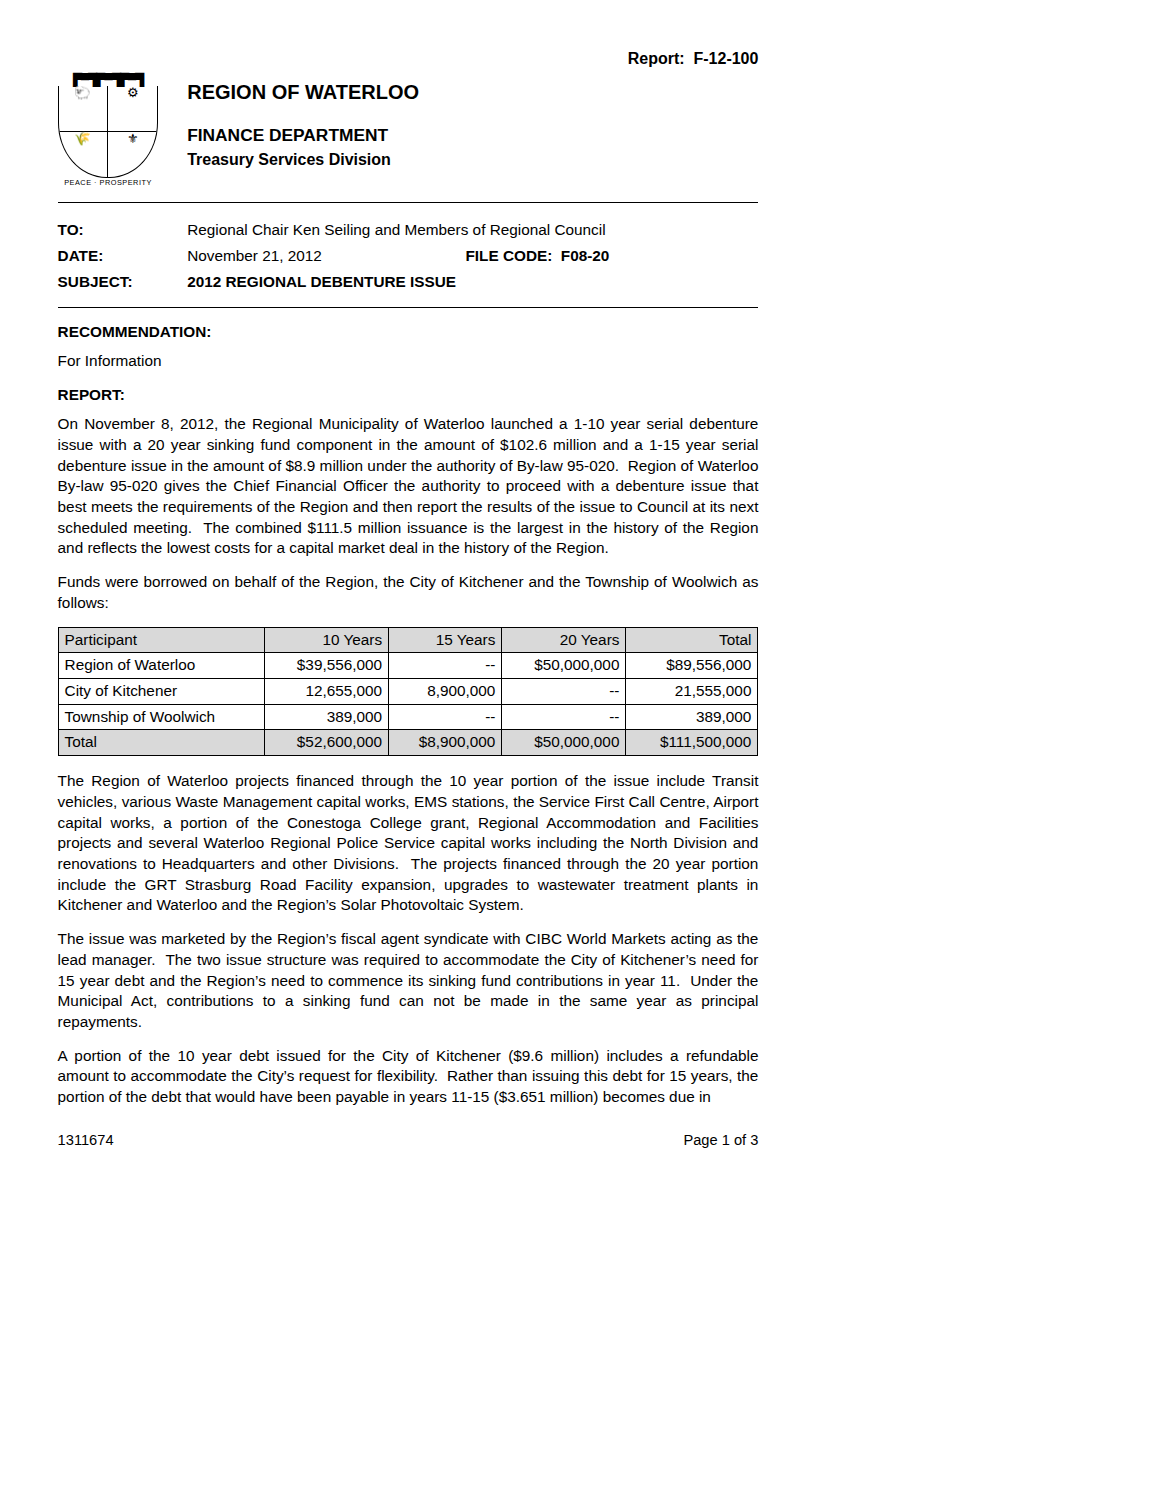Report: F-12-100
▛▀▜▛▀▜▛▀▜
🐑
⚙
🌾
⚜
PEACE · PROSPERITY
REGION OF WATERLOO
FINANCE DEPARTMENT
Treasury Services Division
| TO: | Regional Chair Ken Seiling and Members of Regional Council |
| DATE: | November 21, 2012 | FILE CODE: F08-20 |
| SUBJECT: | 2012 REGIONAL DEBENTURE ISSUE |
RECOMMENDATION:
For Information
REPORT:
On November 8, 2012, the Regional Municipality of Waterloo launched a 1-10 year serial debenture issue with a 20 year sinking fund component in the amount of $102.6 million and a 1-15 year serial debenture issue in the amount of $8.9 million under the authority of By-law 95-020. Region of Waterloo By-law 95-020 gives the Chief Financial Officer the authority to proceed with a debenture issue that best meets the requirements of the Region and then report the results of the issue to Council at its next scheduled meeting. The combined $111.5 million issuance is the largest in the history of the Region and reflects the lowest costs for a capital market deal in the history of the Region.
Funds were borrowed on behalf of the Region, the City of Kitchener and the Township of Woolwich as follows:
| Participant | 10 Years | 15 Years | 20 Years | Total |
| --- | --- | --- | --- | --- |
| Region of Waterloo | $39,556,000 | -- | $50,000,000 | $89,556,000 |
| City of Kitchener | 12,655,000 | 8,900,000 | -- | 21,555,000 |
| Township of Woolwich | 389,000 | -- | -- | 389,000 |
| Total | $52,600,000 | $8,900,000 | $50,000,000 | $111,500,000 |
The Region of Waterloo projects financed through the 10 year portion of the issue include Transit vehicles, various Waste Management capital works, EMS stations, the Service First Call Centre, Airport capital works, a portion of the Conestoga College grant, Regional Accommodation and Facilities projects and several Waterloo Regional Police Service capital works including the North Division and renovations to Headquarters and other Divisions. The projects financed through the 20 year portion include the GRT Strasburg Road Facility expansion, upgrades to wastewater treatment plants in Kitchener and Waterloo and the Region’s Solar Photovoltaic System.
The issue was marketed by the Region’s fiscal agent syndicate with CIBC World Markets acting as the lead manager. The two issue structure was required to accommodate the City of Kitchener’s need for 15 year debt and the Region’s need to commence its sinking fund contributions in year 11. Under the Municipal Act, contributions to a sinking fund can not be made in the same year as principal repayments.
A portion of the 10 year debt issued for the City of Kitchener ($9.6 million) includes a refundable amount to accommodate the City’s request for flexibility. Rather than issuing this debt for 15 years, the portion of the debt that would have been payable in years 11-15 ($3.651 million) becomes due in
1311674
Page 1 of 3